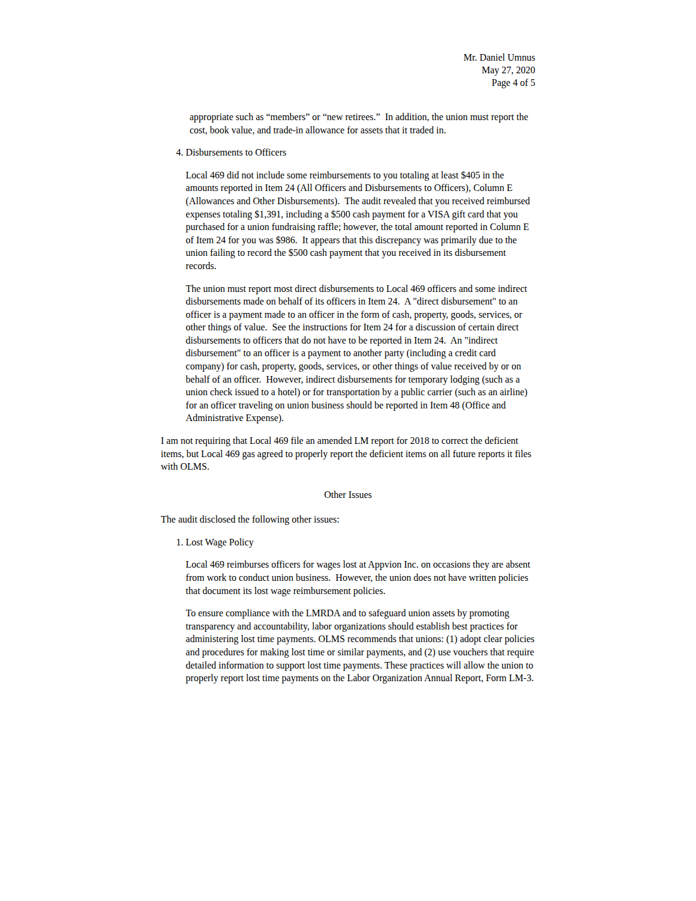Mr. Daniel Umnus
May 27, 2020
Page 4 of 5
appropriate such as “members” or “new retirees.” In addition, the union must report the cost, book value, and trade-in allowance for assets that it traded in.
Disbursements to Officers
Local 469 did not include some reimbursements to you totaling at least $405 in the amounts reported in Item 24 (All Officers and Disbursements to Officers), Column E (Allowances and Other Disbursements). The audit revealed that you received reimbursed expenses totaling $1,391, including a $500 cash payment for a VISA gift card that you purchased for a union fundraising raffle; however, the total amount reported in Column E of Item 24 for you was $986. It appears that this discrepancy was primarily due to the union failing to record the $500 cash payment that you received in its disbursement records.
The union must report most direct disbursements to Local 469 officers and some indirect disbursements made on behalf of its officers in Item 24. A "direct disbursement" to an officer is a payment made to an officer in the form of cash, property, goods, services, or other things of value. See the instructions for Item 24 for a discussion of certain direct disbursements to officers that do not have to be reported in Item 24. An "indirect disbursement" to an officer is a payment to another party (including a credit card company) for cash, property, goods, services, or other things of value received by or on behalf of an officer. However, indirect disbursements for temporary lodging (such as a union check issued to a hotel) or for transportation by a public carrier (such as an airline) for an officer traveling on union business should be reported in Item 48 (Office and Administrative Expense).
I am not requiring that Local 469 file an amended LM report for 2018 to correct the deficient items, but Local 469 gas agreed to properly report the deficient items on all future reports it files with OLMS.
Other Issues
The audit disclosed the following other issues:
Lost Wage Policy
Local 469 reimburses officers for wages lost at Appvion Inc. on occasions they are absent from work to conduct union business. However, the union does not have written policies that document its lost wage reimbursement policies.
To ensure compliance with the LMRDA and to safeguard union assets by promoting transparency and accountability, labor organizations should establish best practices for administering lost time payments. OLMS recommends that unions: (1) adopt clear policies and procedures for making lost time or similar payments, and (2) use vouchers that require detailed information to support lost time payments. These practices will allow the union to properly report lost time payments on the Labor Organization Annual Report, Form LM-3.